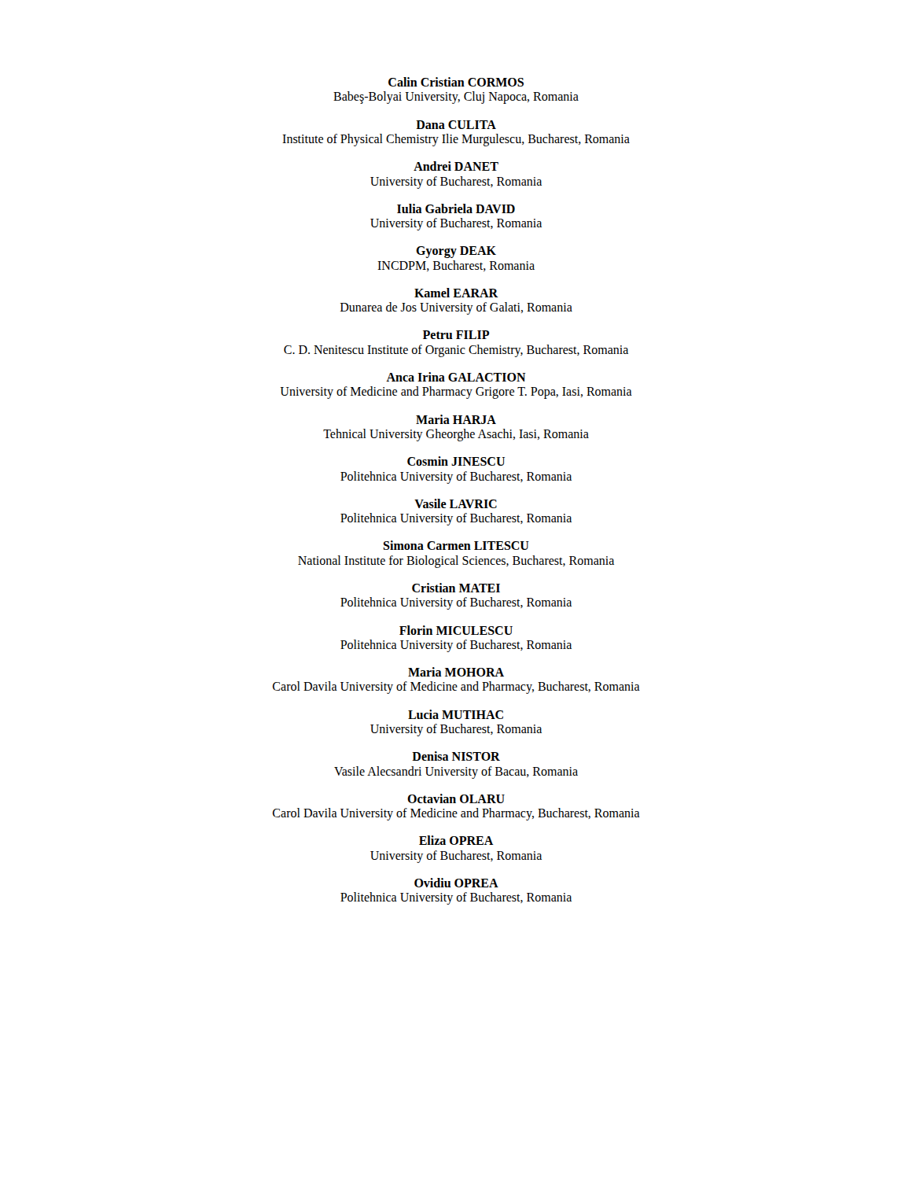Calin Cristian CORMOS
Babeş-Bolyai University, Cluj Napoca, Romania
Dana CULITA
Institute of Physical Chemistry Ilie Murgulescu, Bucharest, Romania
Andrei DANET
University of Bucharest, Romania
Iulia Gabriela DAVID
University of Bucharest, Romania
Gyorgy DEAK
INCDPM, Bucharest, Romania
Kamel EARAR
Dunarea de Jos University of Galati, Romania
Petru FILIP
C. D. Nenitescu Institute of Organic Chemistry, Bucharest, Romania
Anca Irina GALACTION
University of Medicine and Pharmacy Grigore T. Popa, Iasi, Romania
Maria HARJA
Tehnical University Gheorghe Asachi, Iasi, Romania
Cosmin JINESCU
Politehnica University of Bucharest, Romania
Vasile LAVRIC
Politehnica University of Bucharest, Romania
Simona Carmen LITESCU
National Institute for Biological Sciences, Bucharest, Romania
Cristian MATEI
Politehnica University of Bucharest, Romania
Florin MICULESCU
Politehnica University of Bucharest, Romania
Maria MOHORA
Carol Davila University of Medicine and Pharmacy, Bucharest, Romania
Lucia MUTIHAC
University of Bucharest, Romania
Denisa NISTOR
Vasile Alecsandri University of Bacau, Romania
Octavian OLARU
Carol Davila University of Medicine and Pharmacy, Bucharest, Romania
Eliza OPREA
University of Bucharest, Romania
Ovidiu OPREA
Politehnica University of Bucharest, Romania